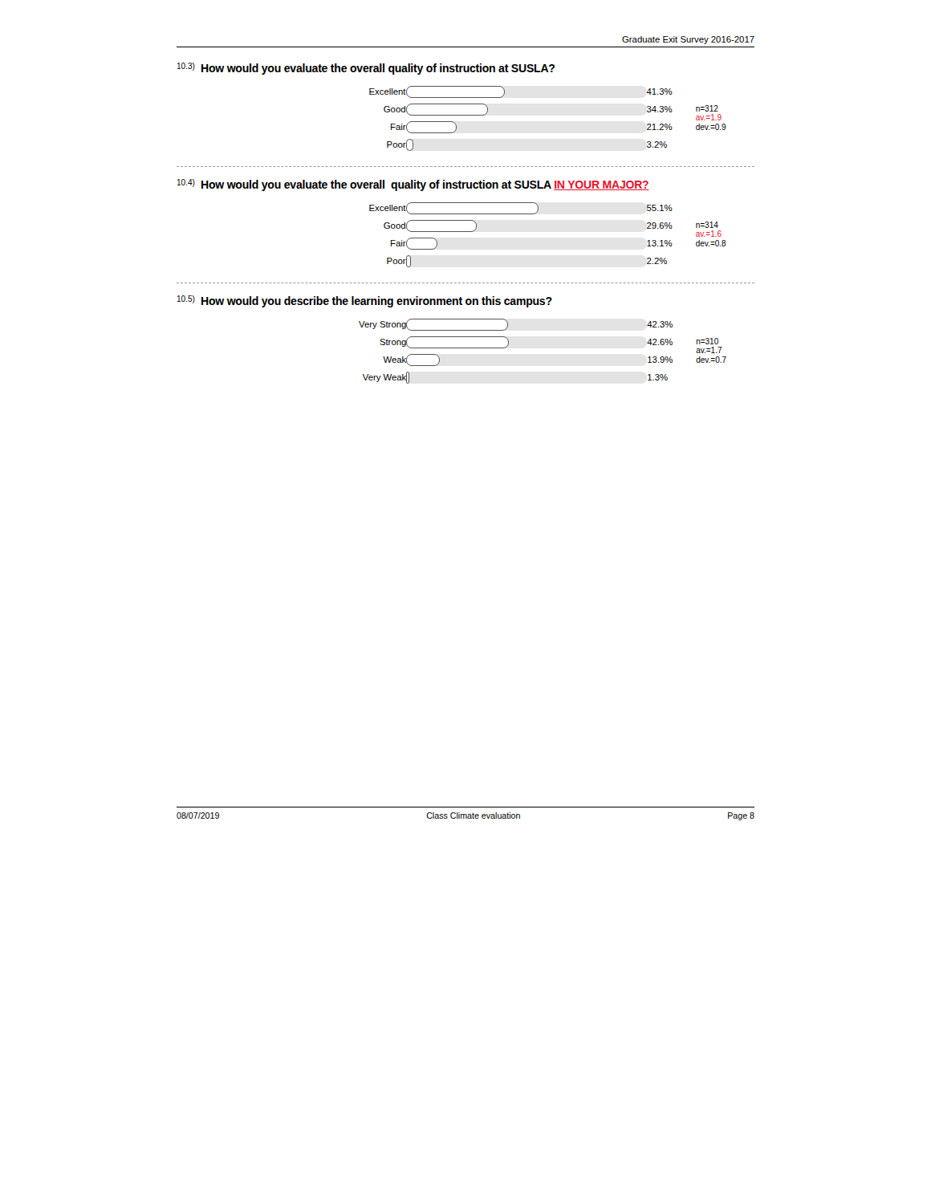Graduate Exit Survey 2016-2017
10.3)
How would you evaluate the overall quality of instruction at SUSLA?
| Excellent | | 41.3% | n=312 av.=1.9 dev.=0.9 |
| Good | | 34.3% |
| Fair | | 21.2% |
| Poor | | 3.2% |
10.4)
How would you evaluate the overall quality of instruction at SUSLA IN YOUR MAJOR?
| Excellent | | 55.1% | n=314 av.=1.6 dev.=0.8 |
| Good | | 29.6% |
| Fair | | 13.1% |
| Poor | | 2.2% |
10.5)
How would you describe the learning environment on this campus?
| Very Strong | | 42.3% | n=310 av.=1.7 dev.=0.7 |
| Strong | | 42.6% |
| Weak | | 13.9% |
| Very Weak | | 1.3% |
08/07/2019
Class Climate evaluation
Page 8